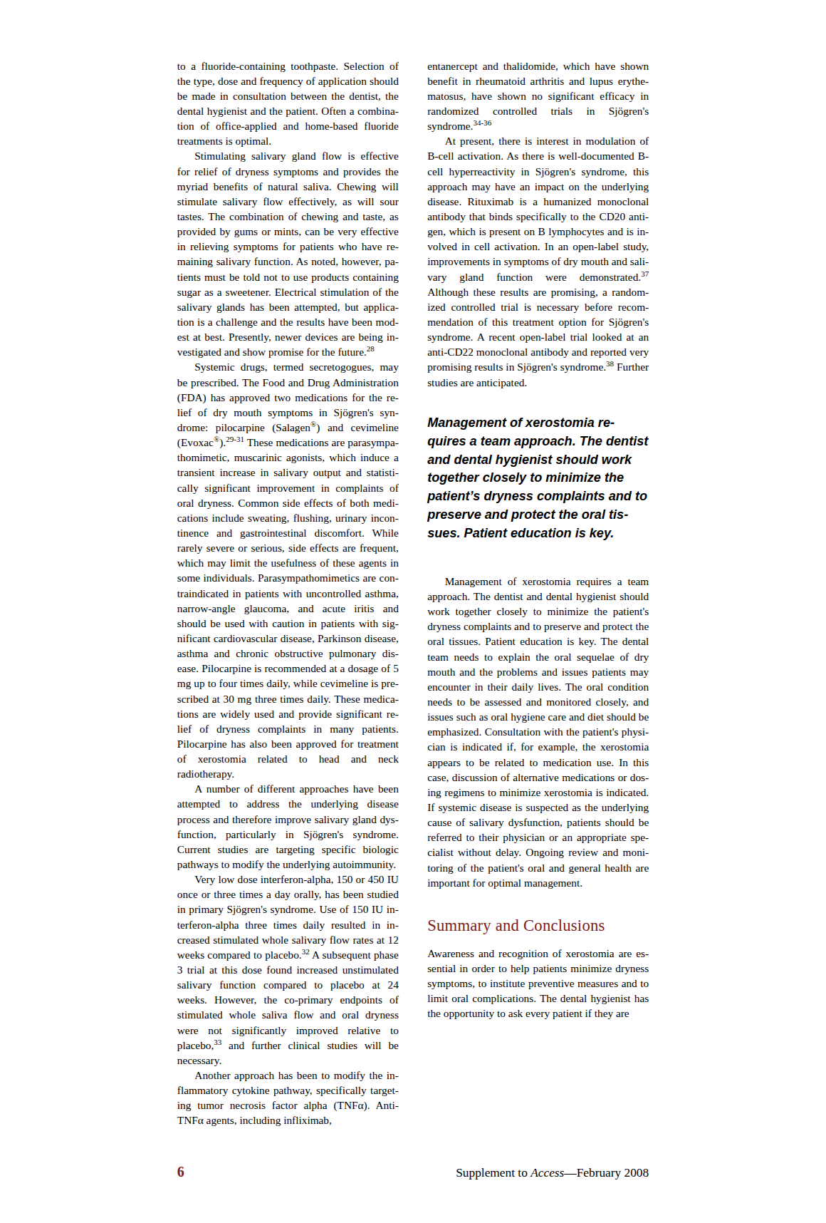to a fluoride-containing toothpaste. Selection of the type, dose and frequency of application should be made in consultation between the dentist, the dental hygienist and the patient. Often a combination of office-applied and home-based fluoride treatments is optimal.
Stimulating salivary gland flow is effective for relief of dryness symptoms and provides the myriad benefits of natural saliva. Chewing will stimulate salivary flow effectively, as will sour tastes. The combination of chewing and taste, as provided by gums or mints, can be very effective in relieving symptoms for patients who have remaining salivary function. As noted, however, patients must be told not to use products containing sugar as a sweetener. Electrical stimulation of the salivary glands has been attempted, but application is a challenge and the results have been modest at best. Presently, newer devices are being investigated and show promise for the future.28
Systemic drugs, termed secretogogues, may be prescribed. The Food and Drug Administration (FDA) has approved two medications for the relief of dry mouth symptoms in Sjögren's syndrome: pilocarpine (Salagen®) and cevimeline (Evoxac®).29-31 These medications are parasympathomimetic, muscarinic agonists, which induce a transient increase in salivary output and statistically significant improvement in complaints of oral dryness. Common side effects of both medications include sweating, flushing, urinary incontinence and gastrointestinal discomfort. While rarely severe or serious, side effects are frequent, which may limit the usefulness of these agents in some individuals. Parasympathomimetics are contraindicated in patients with uncontrolled asthma, narrow-angle glaucoma, and acute iritis and should be used with caution in patients with significant cardiovascular disease, Parkinson disease, asthma and chronic obstructive pulmonary disease. Pilocarpine is recommended at a dosage of 5 mg up to four times daily, while cevimeline is prescribed at 30 mg three times daily. These medications are widely used and provide significant relief of dryness complaints in many patients. Pilocarpine has also been approved for treatment of xerostomia related to head and neck radiotherapy.
A number of different approaches have been attempted to address the underlying disease process and therefore improve salivary gland dysfunction, particularly in Sjögren's syndrome. Current studies are targeting specific biologic pathways to modify the underlying autoimmunity.
Very low dose interferon-alpha, 150 or 450 IU once or three times a day orally, has been studied in primary Sjögren's syndrome. Use of 150 IU interferon-alpha three times daily resulted in increased stimulated whole salivary flow rates at 12 weeks compared to placebo.32 A subsequent phase 3 trial at this dose found increased unstimulated salivary function compared to placebo at 24 weeks. However, the co-primary endpoints of stimulated whole saliva flow and oral dryness were not significantly improved relative to placebo,33 and further clinical studies will be necessary.
Another approach has been to modify the inflammatory cytokine pathway, specifically targeting tumor necrosis factor alpha (TNFα). Anti-TNFα agents, including infliximab,
entanercept and thalidomide, which have shown benefit in rheumatoid arthritis and lupus erythematosus, have shown no significant efficacy in randomized controlled trials in Sjögren's syndrome.34-36
At present, there is interest in modulation of B-cell activation. As there is well-documented B-cell hyperreactivity in Sjögren's syndrome, this approach may have an impact on the underlying disease. Rituximab is a humanized monoclonal antibody that binds specifically to the CD20 antigen, which is present on B lymphocytes and is involved in cell activation. In an open-label study, improvements in symptoms of dry mouth and salivary gland function were demonstrated.37 Although these results are promising, a randomized controlled trial is necessary before recommendation of this treatment option for Sjögren's syndrome. A recent open-label trial looked at an anti-CD22 monoclonal antibody and reported very promising results in Sjögren's syndrome.38 Further studies are anticipated.
Management of xerostomia requires a team approach. The dentist and dental hygienist should work together closely to minimize the patient’s dryness complaints and to preserve and protect the oral tissues. Patient education is key.
Management of xerostomia requires a team approach. The dentist and dental hygienist should work together closely to minimize the patient's dryness complaints and to preserve and protect the oral tissues. Patient education is key. The dental team needs to explain the oral sequelae of dry mouth and the problems and issues patients may encounter in their daily lives. The oral condition needs to be assessed and monitored closely, and issues such as oral hygiene care and diet should be emphasized. Consultation with the patient's physician is indicated if, for example, the xerostomia appears to be related to medication use. In this case, discussion of alternative medications or dosing regimens to minimize xerostomia is indicated. If systemic disease is suspected as the underlying cause of salivary dysfunction, patients should be referred to their physician or an appropriate specialist without delay. Ongoing review and monitoring of the patient's oral and general health are important for optimal management.
Summary and Conclusions
Awareness and recognition of xerostomia are essential in order to help patients minimize dryness symptoms, to institute preventive measures and to limit oral complications. The dental hygienist has the opportunity to ask every patient if they are
6
Supplement to Access—February 2008